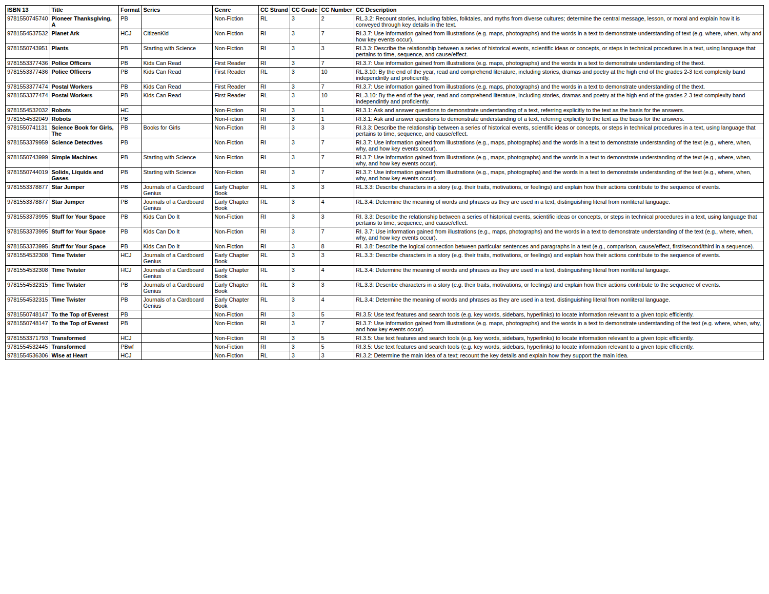| ISBN 13 | Title | Format | Series | Genre | CC Strand | CC Grade | CC Number | CC Description |
| --- | --- | --- | --- | --- | --- | --- | --- | --- |
| 9781550745740 | Pioneer Thanksgiving, A | PB | | Non-Fiction | RL | 3 | 2 | RL.3.2: Recount stories, including fables, folktales, and myths from diverse cultures; determine the central message, lesson, or moral and explain how it is conveyed through key details in the text. |
| 9781554537532 | Planet Ark | HCJ | CitizenKid | Non-Fiction | RI | 3 | 7 | RI.3.7: Use information gained from illustrations (e.g. maps, photographs) and the words in a text to demonstrate understanding of text (e.g. where, when, why and how key events occur). |
| 9781550743951 | Plants | PB | Starting with Science | Non-Fiction | RI | 3 | 3 | RI.3.3: Describe the relationship between a series of historical events, scientific ideas or concepts, or steps in technical procedures in a text, using language that pertains to time, sequence, and cause/effect. |
| 9781553377436 | Police Officers | PB | Kids Can Read | First Reader | RI | 3 | 7 | RI.3.7: Use information gained from illustrations (e.g. maps, photographs) and the words in a text to demonstrate understanding of the thext. |
| 9781553377436 | Police Officers | PB | Kids Can Read | First Reader | RL | 3 | 10 | RL.3.10: By the end of the year, read and comprehend literature, including stories, dramas and poetry at the high end of the grades 2-3 text complexity band independintly and proficiently. |
| 9781553377474 | Postal Workers | PB | Kids Can Read | First Reader | RI | 3 | 7 | RI.3.7: Use information gained from illustrations (e.g. maps, photographs) and the words in a text to demonstrate understanding of the thext. |
| 9781553377474 | Postal Workers | PB | Kids Can Read | First Reader | RL | 3 | 10 | RL.3.10: By the end of the year, read and comprehend literature, including stories, dramas and poetry at the high end of the grades 2-3 text complexity band independintly and proficiently. |
| 9781554532032 | Robots | HC | | Non-Fiction | RI | 3 | 1 | RI.3.1: Ask and answer questions to demonstrate understanding of a text, referring explicitly to the text as the basis for the answers. |
| 9781554532049 | Robots | PB | | Non-Fiction | RI | 3 | 1 | RI.3.1: Ask and answer questions to demonstrate understanding of a text, referring explicitly to the text as the basis for the answers. |
| 9781550741131 | Science Book for Girls, The | PB | Books for Girls | Non-Fiction | RI | 3 | 3 | RI.3.3: Describe the relationship between a series of historical events, scientific ideas or concepts, or steps in technical procedures in a text, using language that pertains to time, sequence, and cause/effect. |
| 9781553379959 | Science Detectives | PB | | Non-Fiction | RI | 3 | 7 | RI.3.7: Use information gained from illustrations (e.g., maps, photographs) and the words in a text to demonstrate understanding of the text (e.g., where, when, why, and how key events occur). |
| 9781550743999 | Simple Machines | PB | Starting with Science | Non-Fiction | RI | 3 | 7 | RI.3.7: Use information gained from illustrations (e.g., maps, photographs) and the words in a text to demonstrate understanding of the text (e.g., where, when, why, and how key events occur). |
| 9781550744019 | Solids, Liquids and Gases | PB | Starting with Science | Non-Fiction | RI | 3 | 7 | RI.3.7: Use information gained from illustrations (e.g., maps, photographs) and the words in a text to demonstrate understanding of the text (e.g., where, when, why, and how key events occur). |
| 9781553378877 | Star Jumper | PB | Journals of a Cardboard Genius | Early Chapter Book | RL | 3 | 3 | RL.3.3: Describe characters in a story (e.g. their traits, motivations, or feelings) and explain how their actions contribute to the sequence of events. |
| 9781553378877 | Star Jumper | PB | Journals of a Cardboard Genius | Early Chapter Book | RL | 3 | 4 | RL.3.4: Determine the meaning of words and phrases as they are used in a text, distinguishing literal from nonliteral language. |
| 9781553373995 | Stuff for Your Space | PB | Kids Can Do It | Non-Fiction | RI | 3 | 3 | RI. 3.3: Describe the relationship between a series of historical events, scientific ideas or concepts, or steps in technical procedures in a text, using language that pertains to time, sequence, and cause/effect. |
| 9781553373995 | Stuff for Your Space | PB | Kids Can Do It | Non-Fiction | RI | 3 | 7 | RI. 3.7: Use information gained from illustrations (e.g., maps, photographs) and the words in a text to demonstrate understanding of the text (e.g., where, when, why, and how key events occur). |
| 9781553373995 | Stuff for Your Space | PB | Kids Can Do It | Non-Fiction | RI | 3 | 8 | RI. 3.8: Describe the logical connection between particular sentences and paragraphs in a text (e.g., comparison, cause/effect, first/second/third in a sequence). |
| 9781554532308 | Time Twister | HCJ | Journals of a Cardboard Genius | Early Chapter Book | RL | 3 | 3 | RL.3.3: Describe characters in a story (e.g. their traits, motivations, or feelings) and explain how their actions contribute to the sequence of events. |
| 9781554532308 | Time Twister | HCJ | Journals of a Cardboard Genius | Early Chapter Book | RL | 3 | 4 | RL.3.4: Determine the meaning of words and phrases as they are used in a text, distinguishing literal from nonliteral language. |
| 9781554532315 | Time Twister | PB | Journals of a Cardboard Genius | Early Chapter Book | RL | 3 | 3 | RL.3.3: Describe characters in a story (e.g. their traits, motivations, or feelings) and explain how their actions contribute to the sequence of events. |
| 9781554532315 | Time Twister | PB | Journals of a Cardboard Genius | Early Chapter Book | RL | 3 | 4 | RL.3.4: Determine the meaning of words and phrases as they are used in a text, distinguishing literal from nonliteral language. |
| 9781550748147 | To the Top of Everest | PB | | Non-Fiction | RI | 3 | 5 | RI.3.5: Use text features and search tools (e.g. key words, sidebars, hyperlinks) to locate information relevant to a given topic efficiently. |
| 9781550748147 | To the Top of Everest | PB | | Non-Fiction | RI | 3 | 7 | RI.3.7: Use information gained from illustrations (e.g. maps, photographs) and the words in a text to demonstrate understanding of the text (e.g. where, when, why, and how key events occur). |
| 9781553371793 | Transformed | HCJ | | Non-Fiction | RI | 3 | 5 | RI.3.5: Use text features and search tools (e.g. key words, sidebars, hyperlinks) to locate information relevant to a given topic efficiently. |
| 9781554532445 | Transformed | PBwf | | Non-Fiction | RI | 3 | 5 | RI.3.5: Use text features and search tools (e.g. key words, sidebars, hyperlinks) to locate information relevant to a given topic efficiently. |
| 9781554536306 | Wise at Heart | HCJ | | Non-Fiction | RL | 3 | 3 | RI.3.2: Determine the main idea of a text; recount the key details and explain how they support the main idea. |